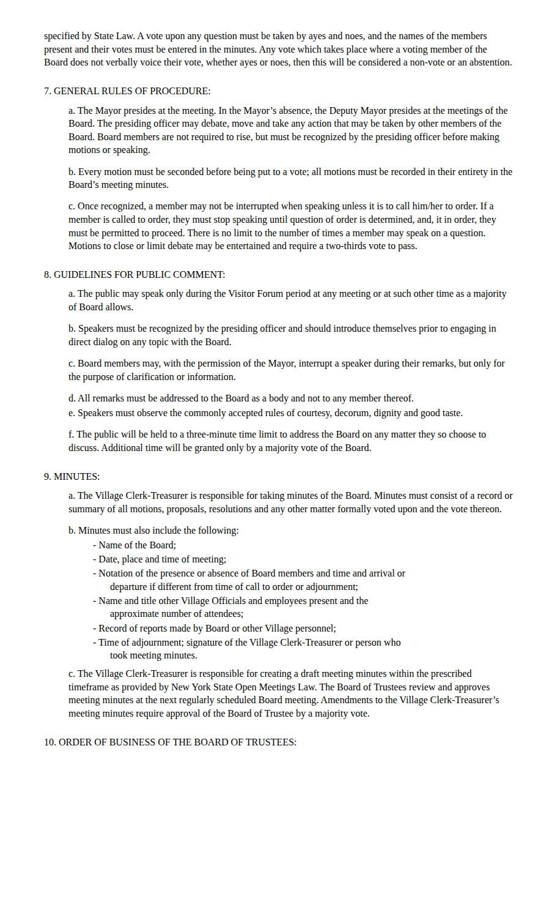specified by State Law. A vote upon any question must be taken by ayes and noes, and the names of the members present and their votes must be entered in the minutes. Any vote which takes place where a voting member of the Board does not verbally voice their vote, whether ayes or noes, then this will be considered a non-vote or an abstention.
7. General Rules of Procedure:
a. The Mayor presides at the meeting. In the Mayor’s absence, the Deputy Mayor presides at the meetings of the Board. The presiding officer may debate, move and take any action that may be taken by other members of the Board. Board members are not required to rise, but must be recognized by the presiding officer before making motions or speaking.
b. Every motion must be seconded before being put to a vote; all motions must be recorded in their entirety in the Board’s meeting minutes.
c. Once recognized, a member may not be interrupted when speaking unless it is to call him/her to order. If a member is called to order, they must stop speaking until question of order is determined, and, it in order, they must be permitted to proceed. There is no limit to the number of times a member may speak on a question. Motions to close or limit debate may be entertained and require a two-thirds vote to pass.
8. Guidelines for Public Comment:
a. The public may speak only during the Visitor Forum period at any meeting or at such other time as a majority of Board allows.
b. Speakers must be recognized by the presiding officer and should introduce themselves prior to engaging in direct dialog on any topic with the Board.
c. Board members may, with the permission of the Mayor, interrupt a speaker during their remarks, but only for the purpose of clarification or information.
d. All remarks must be addressed to the Board as a body and not to any member thereof.
e. Speakers must observe the commonly accepted rules of courtesy, decorum, dignity and good taste.
f. The public will be held to a three-minute time limit to address the Board on any matter they so choose to discuss. Additional time will be granted only by a majority vote of the Board.
9. Minutes:
a. The Village Clerk-Treasurer is responsible for taking minutes of the Board. Minutes must consist of a record or summary of all motions, proposals, resolutions and any other matter formally voted upon and the vote thereon.
b. Minutes must also include the following:
- Name of the Board;
- Date, place and time of meeting;
- Notation of the presence or absence of Board members and time and arrival or departure if different from time of call to order or adjournment;
- Name and title other Village Officials and employees present and the approximate number of attendees;
- Record of reports made by Board or other Village personnel;
- Time of adjournment; signature of the Village Clerk-Treasurer or person who took meeting minutes.
c. The Village Clerk-Treasurer is responsible for creating a draft meeting minutes within the prescribed timeframe as provided by New York State Open Meetings Law. The Board of Trustees review and approves meeting minutes at the next regularly scheduled Board meeting. Amendments to the Village Clerk-Treasurer’s meeting minutes require approval of the Board of Trustee by a majority vote.
10. Order of Business of the Board of Trustees: